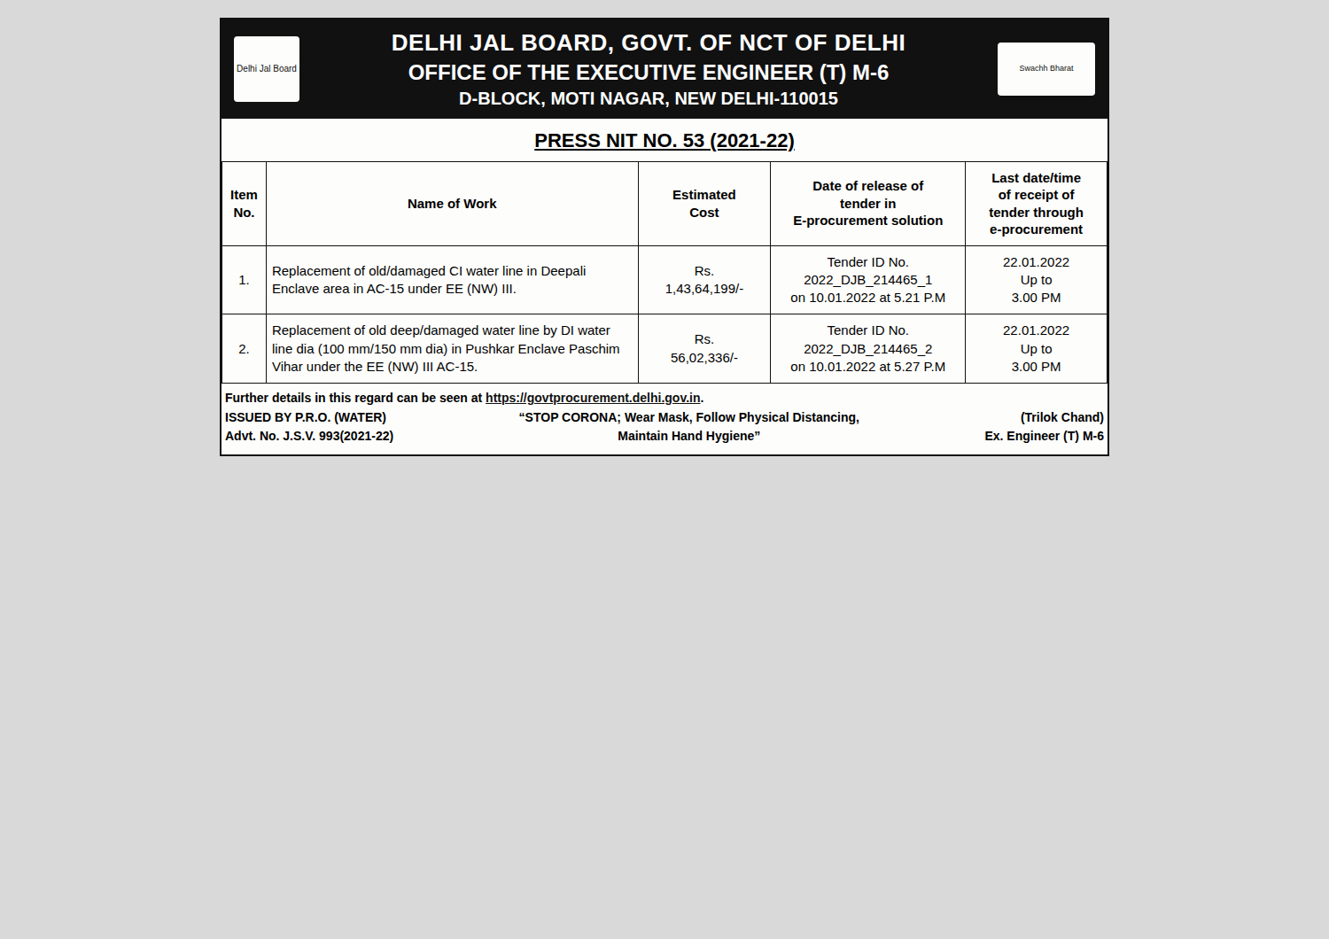Delhi Jal Board
Delhi Jal Board, Govt. of NCT of Delhi
Office of the Executive Engineer (T) M-6
D-Block, Moti Nagar, New Delhi-110015
Swachh Bharat
PRESS NIT NO. 53 (2021-22)
| Item No. | Name of Work | Estimated Cost | Date of release of tender in E-procurement solution | Last date/time of receipt of tender through e-procurement |
| --- | --- | --- | --- | --- |
| 1. | Replacement of old/damaged CI water line in Deepali Enclave area in AC-15 under EE (NW) III. | Rs. 1,43,64,199/- | Tender ID No. 2022_DJB_214465_1 on 10.01.2022 at 5.21 P.M | 22.01.2022 Up to 3.00 PM |
| 2. | Replacement of old deep/damaged water line by DI water line dia (100 mm/150 mm dia) in Pushkar Enclave Paschim Vihar under the EE (NW) III AC-15. | Rs. 56,02,336/- | Tender ID No. 2022_DJB_214465_2 on 10.01.2022 at 5.27 P.M | 22.01.2022 Up to 3.00 PM |
Further details in this regard can be seen at https://govtprocurement.delhi.gov.in.
ISSUED BY P.R.O. (WATER)
Advt. No. J.S.V. 993(2021-22)
“STOP CORONA; Wear Mask, Follow Physical Distancing,
Maintain Hand Hygiene”
(Trilok Chand)
Ex. Engineer (T) M-6